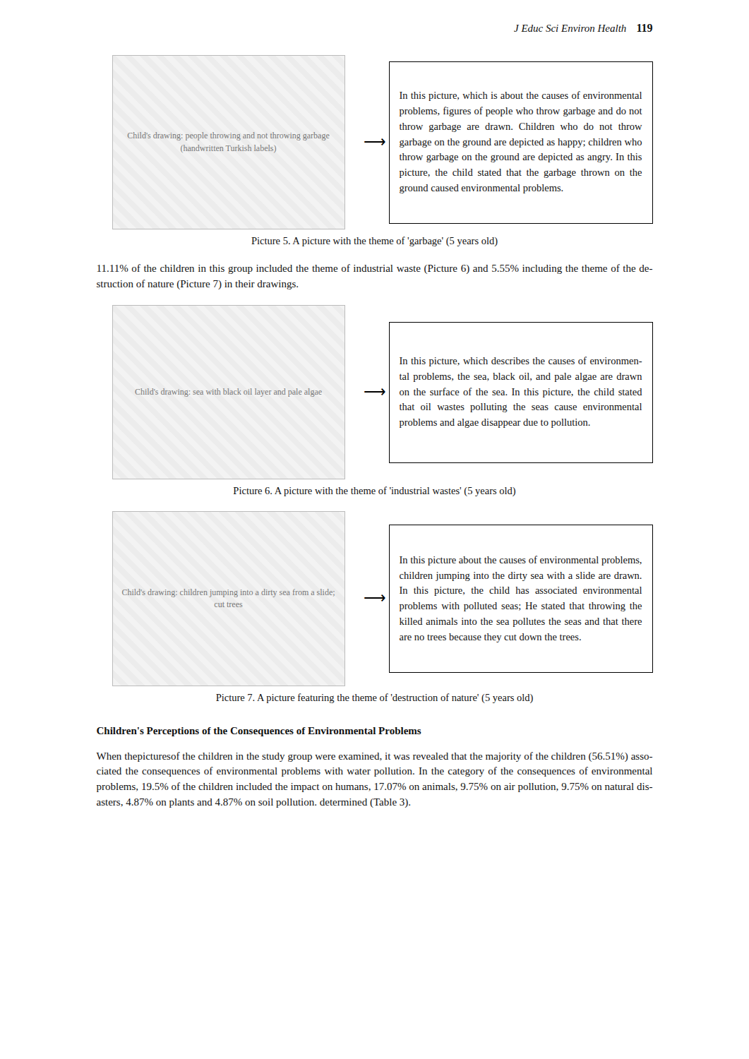J Educ Sci Environ Health 119
Child's drawing: people throwing and not throwing garbage (handwritten Turkish labels)
⟶
In this picture, which is about the causes of environmental problems, figures of people who throw garbage and do not throw garbage are drawn. Children who do not throw garbage on the ground are depicted as happy; children who throw garbage on the ground are depicted as angry. In this picture, the child stated that the garbage thrown on the ground caused environmental problems.
Picture 5. A picture with the theme of 'garbage' (5 years old)
11.11% of the children in this group included the theme of industrial waste (Picture 6) and 5.55% including the theme of the destruction of nature (Picture 7) in their drawings.
Child's drawing: sea with black oil layer and pale algae
⟶
In this picture, which describes the causes of environmental problems, the sea, black oil, and pale algae are drawn on the surface of the sea. In this picture, the child stated that oil wastes polluting the seas cause environmental problems and algae disappear due to pollution.
Picture 6. A picture with the theme of 'industrial wastes' (5 years old)
Child's drawing: children jumping into a dirty sea from a slide; cut trees
⟶
In this picture about the causes of environmental problems, children jumping into the dirty sea with a slide are drawn. In this picture, the child has associated environmental problems with polluted seas; He stated that throwing the killed animals into the sea pollutes the seas and that there are no trees because they cut down the trees.
Picture 7. A picture featuring the theme of 'destruction of nature' (5 years old)
Children's Perceptions of the Consequences of Environmental Problems
When thepicturesof the children in the study group were examined, it was revealed that the majority of the children (56.51%) associated the consequences of environmental problems with water pollution. In the category of the consequences of environmental problems, 19.5% of the children included the impact on humans, 17.07% on animals, 9.75% on air pollution, 9.75% on natural disasters, 4.87% on plants and 4.87% on soil pollution. determined (Table 3).